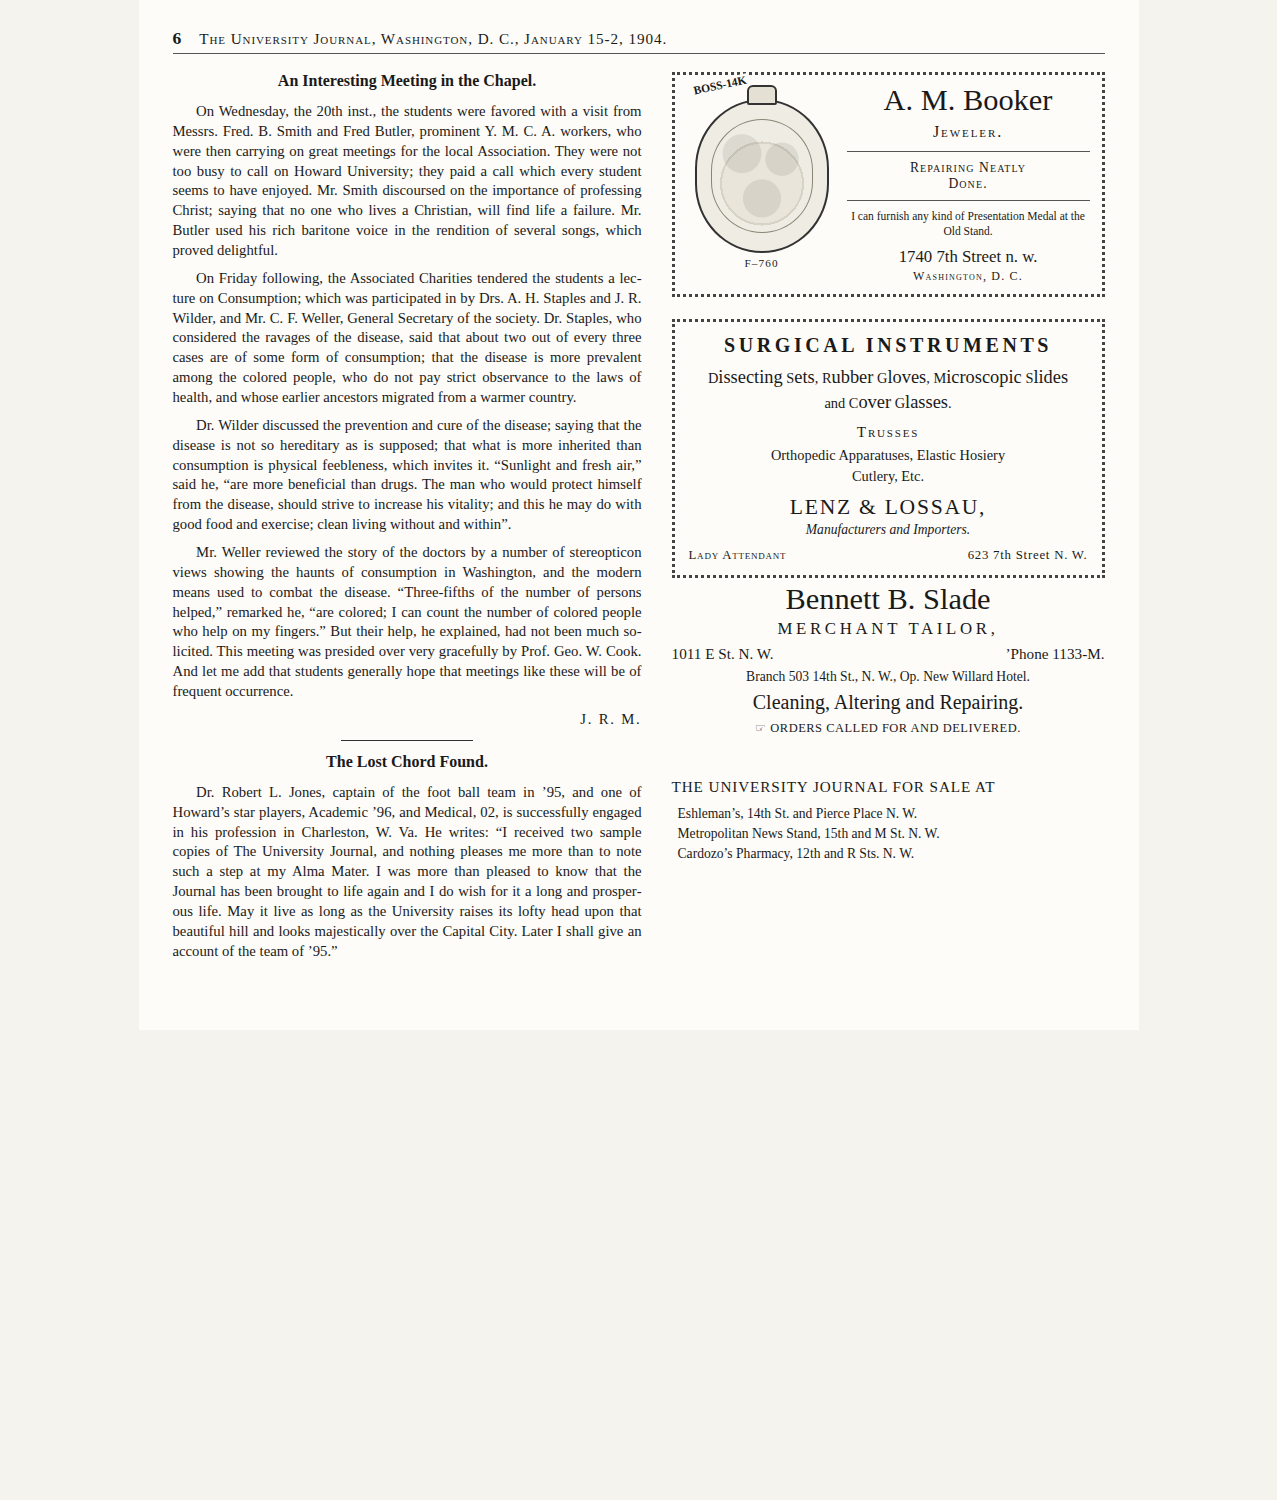6 The University Journal, Washington, D. C., January 15-2, 1904.
An Interesting Meeting in the Chapel.
On Wednesday, the 20th inst., the students were favored with a visit from Messrs. Fred. B. Smith and Fred Butler, prominent Y. M. C. A. workers, who were then carrying on great meetings for the local Association. They were not too busy to call on Howard University; they paid a call which every student seems to have enjoyed. Mr. Smith discoursed on the importance of professing Christ; saying that no one who lives a Christian, will find life a failure. Mr. Butler used his rich baritone voice in the rendition of several songs, which proved delightful.
On Friday following, the Associated Charities tendered the students a lecture on Consumption; which was participated in by Drs. A. H. Staples and J. R. Wilder, and Mr. C. F. Weller, General Secretary of the society. Dr. Staples, who considered the ravages of the disease, said that about two out of every three cases are of some form of consumption; that the disease is more prevalent among the colored people, who do not pay strict observance to the laws of health, and whose earlier ancestors migrated from a warmer country.
Dr. Wilder discussed the prevention and cure of the disease; saying that the disease is not so hereditary as is supposed; that what is more inherited than consumption is physical feebleness, which invites it. “Sunlight and fresh air,” said he, “are more beneficial than drugs. The man who would protect himself from the disease, should strive to increase his vitality; and this he may do with good food and exercise; clean living without and within”.
Mr. Weller reviewed the story of the doctors by a number of stereopticon views showing the haunts of consumption in Washington, and the modern means used to combat the disease. “Three-fifths of the number of persons helped,” remarked he, “are colored; I can count the number of colored people who help on my fingers.” But their help, he explained, had not been much solicited. This meeting was presided over very gracefully by Prof. Geo. W. Cook. And let me add that students generally hope that meetings like these will be of frequent occurrence.
J. R. M.
The Lost Chord Found.
Dr. Robert L. Jones, captain of the foot ball team in ’95, and one of Howard’s star players, Academic ’96, and Medical, 02, is successfully engaged in his profession in Charleston, W. Va. He writes: “I received two sample copies of The University Journal, and nothing pleases me more than to note such a step at my Alma Mater. I was more than pleased to know that the Journal has been brought to life again and I do wish for it a long and prosperous life. May it live as long as the University raises its lofty head upon that beautiful hill and looks majestically over the Capital City. Later I shall give an account of the team of ’95.”
BOSS-14K
F–760
A. M. Booker
Jeweler.
Repairing Neatly
Done.
I can furnish any kind of Presentation Medal at the Old Stand.
1740 7th Street n. w.
Washington, D. C.
SURGICAL INSTRUMENTS
Dissecting Sets, Rubber Gloves, Microscopic Slides
and Cover Glasses.
Trusses
Orthopedic Apparatuses, Elastic Hosiery
Cutlery, Etc.
LENZ & LOSSAU,
Manufacturers and Importers.
Lady Attendant 623 7th Street N. W.
Bennett B. Slade
MERCHANT TAILOR,
1011 E St. N. W. ’Phone 1133-M.
Branch 503 14th St., N. W., Op. New Willard Hotel.
Cleaning, Altering and Repairing.
☞ ORDERS CALLED FOR AND DELIVERED.
THE UNIVERSITY JOURNAL FOR SALE AT
Eshleman’s, 14th St. and Pierce Place N. W.
Metropolitan News Stand, 15th and M St. N. W.
Cardozo’s Pharmacy, 12th and R Sts. N. W.